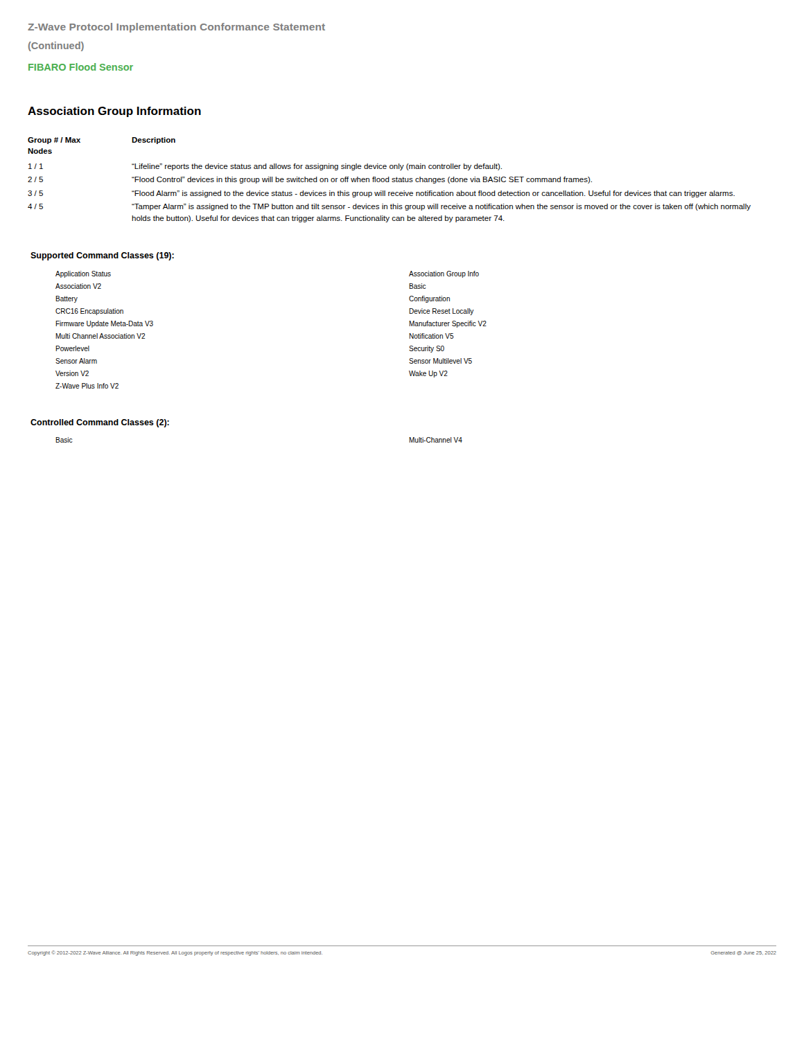Z-Wave Protocol Implementation Conformance Statement
(Continued)
FIBARO Flood Sensor
Association Group Information
| Group # / Max Nodes | Description |
| --- | --- |
| 1 / 1 | “Lifeline” reports the device status and allows for assigning single device only (main controller by default). |
| 2 / 5 | “Flood Control” devices in this group will be switched on or off when flood status changes (done via BASIC SET command frames). |
| 3 / 5 | “Flood Alarm” is assigned to the device status - devices in this group will receive notification about flood detection or cancellation. Useful for devices that can trigger alarms. |
| 4 / 5 | “Tamper Alarm” is assigned to the TMP button and tilt sensor - devices in this group will receive a notification when the sensor is moved or the cover is taken off (which normally holds the button). Useful for devices that can trigger alarms. Functionality can be altered by parameter 74. |
Supported Command Classes (19):
| Application Status | Association Group Info |
| Association V2 | Basic |
| Battery | Configuration |
| CRC16 Encapsulation | Device Reset Locally |
| Firmware Update Meta-Data V3 | Manufacturer Specific V2 |
| Multi Channel Association V2 | Notification V5 |
| Powerlevel | Security S0 |
| Sensor Alarm | Sensor Multilevel V5 |
| Version V2 | Wake Up V2 |
| Z-Wave Plus Info V2 | |
Controlled Command Classes (2):
| Basic | Multi-Channel V4 |
Copyright © 2012-2022 Z-Wave Alliance. All Rights Reserved. All Logos property of respective rights’ holders, no claim intended. Generated @ June 25, 2022